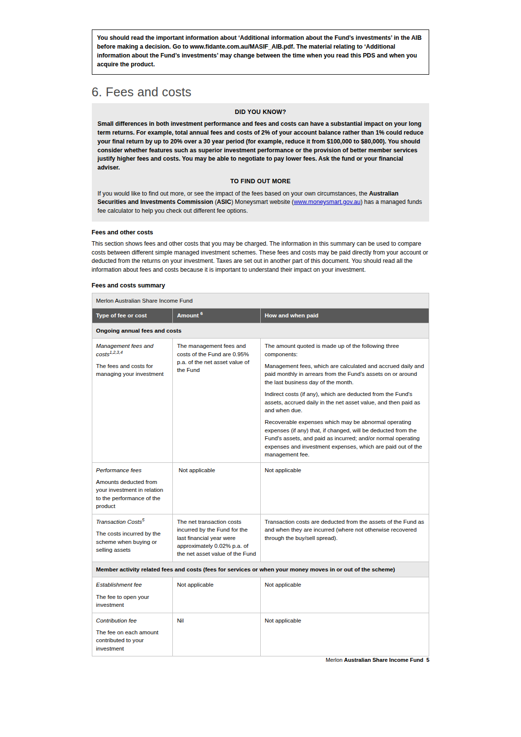You should read the important information about ‘Additional information about the Fund’s investments’ in the AIB before making a decision. Go to www.fidante.com.au/MASIF_AIB.pdf. The material relating to ‘Additional information about the Fund’s investments’ may change between the time when you read this PDS and when you acquire the product.
6. Fees and costs
DID YOU KNOW?
Small differences in both investment performance and fees and costs can have a substantial impact on your long term returns. For example, total annual fees and costs of 2% of your account balance rather than 1% could reduce your final return by up to 20% over a 30 year period (for example, reduce it from $100,000 to $80,000). You should consider whether features such as superior investment performance or the provision of better member services justify higher fees and costs. You may be able to negotiate to pay lower fees. Ask the fund or your financial adviser.
TO FIND OUT MORE
If you would like to find out more, or see the impact of the fees based on your own circumstances, the Australian Securities and Investments Commission (ASIC) Moneysmart website (www.moneysmart.gov.au) has a managed funds fee calculator to help you check out different fee options.
Fees and other costs
This section shows fees and other costs that you may be charged. The information in this summary can be used to compare costs between different simple managed investment schemes. These fees and costs may be paid directly from your account or deducted from the returns on your investment. Taxes are set out in another part of this document. You should read all the information about fees and costs because it is important to understand their impact on your investment.
Fees and costs summary
| Merlon Australian Share Income Fund |
| Type of fee or cost | Amount 6 | How and when paid |
| Ongoing annual fees and costs |
| Management fees and costs 1,2,3,4 The fees and costs for managing your investment | The management fees and costs of the Fund are 0.95% p.a. of the net asset value of the Fund | The amount quoted is made up of the following three components: Management fees, which are calculated and accrued daily and paid monthly in arrears from the Fund's assets on or around the last business day of the month. Indirect costs (if any), which are deducted from the Fund's assets, accrued daily in the net asset value, and then paid as and when due. Recoverable expenses which may be abnormal operating expenses (if any) that, if changed, will be deducted from the Fund's assets, and paid as incurred; and/or normal operating expenses and investment expenses, which are paid out of the management fee. |
| Performance fees Amounts deducted from your investment in relation to the performance of the product | Not applicable | Not applicable |
| Transaction Costs 5 The costs incurred by the scheme when buying or selling assets | The net transaction costs incurred by the Fund for the last financial year were approximately 0.02% p.a. of the net asset value of the Fund | Transaction costs are deducted from the assets of the Fund as and when they are incurred (where not otherwise recovered through the buy/sell spread). |
| Member activity related fees and costs (fees for services or when your money moves in or out of the scheme) |
| Establishment fee The fee to open your investment | Not applicable | Not applicable |
| Contribution fee The fee on each amount contributed to your investment | Nil | Not applicable |
Merlon Australian Share Income Fund 5